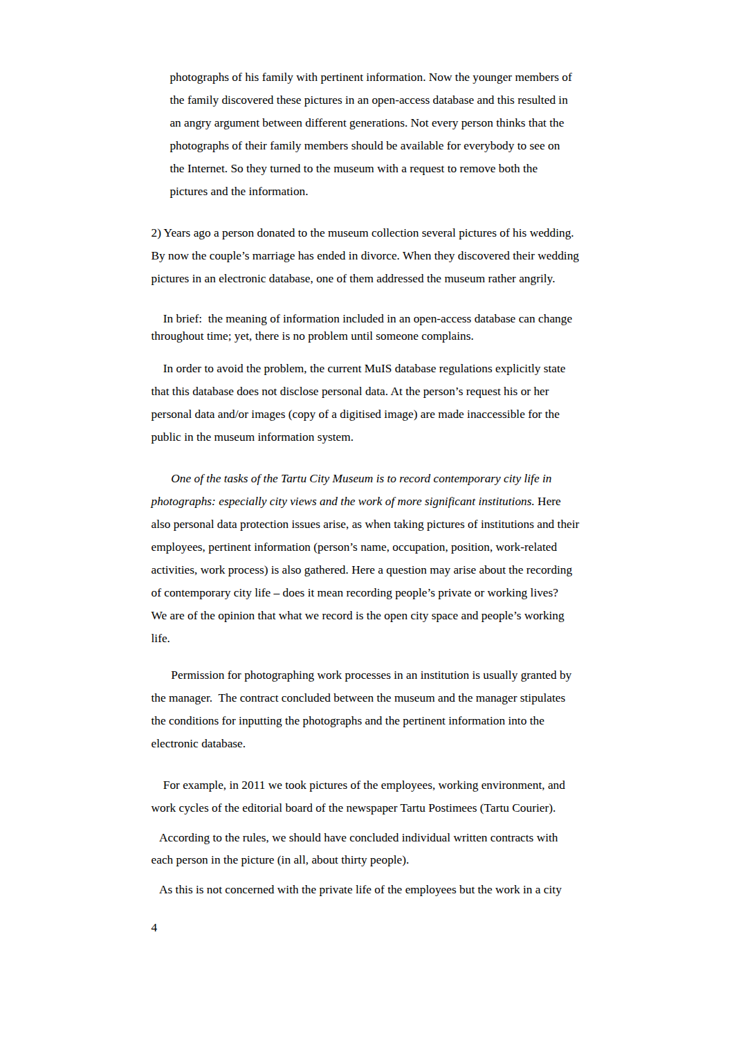photographs of his family with pertinent information. Now the younger members of the family discovered these pictures in an open-access database and this resulted in an angry argument between different generations. Not every person thinks that the photographs of their family members should be available for everybody to see on the Internet. So they turned to the museum with a request to remove both the pictures and the information.
2) Years ago a person donated to the museum collection several pictures of his wedding. By now the couple’s marriage has ended in divorce. When they discovered their wedding pictures in an electronic database, one of them addressed the museum rather angrily.
In brief: the meaning of information included in an open-access database can change throughout time; yet, there is no problem until someone complains.
In order to avoid the problem, the current MuIS database regulations explicitly state that this database does not disclose personal data. At the person’s request his or her personal data and/or images (copy of a digitised image) are made inaccessible for the public in the museum information system.
One of the tasks of the Tartu City Museum is to record contemporary city life in photographs: especially city views and the work of more significant institutions. Here also personal data protection issues arise, as when taking pictures of institutions and their employees, pertinent information (person’s name, occupation, position, work-related activities, work process) is also gathered. Here a question may arise about the recording of contemporary city life – does it mean recording people’s private or working lives?
We are of the opinion that what we record is the open city space and people’s working life.
Permission for photographing work processes in an institution is usually granted by the manager. The contract concluded between the museum and the manager stipulates the conditions for inputting the photographs and the pertinent information into the electronic database.
For example, in 2011 we took pictures of the employees, working environment, and work cycles of the editorial board of the newspaper Tartu Postimees (Tartu Courier).
According to the rules, we should have concluded individual written contracts with each person in the picture (in all, about thirty people).
As this is not concerned with the private life of the employees but the work in a city
4